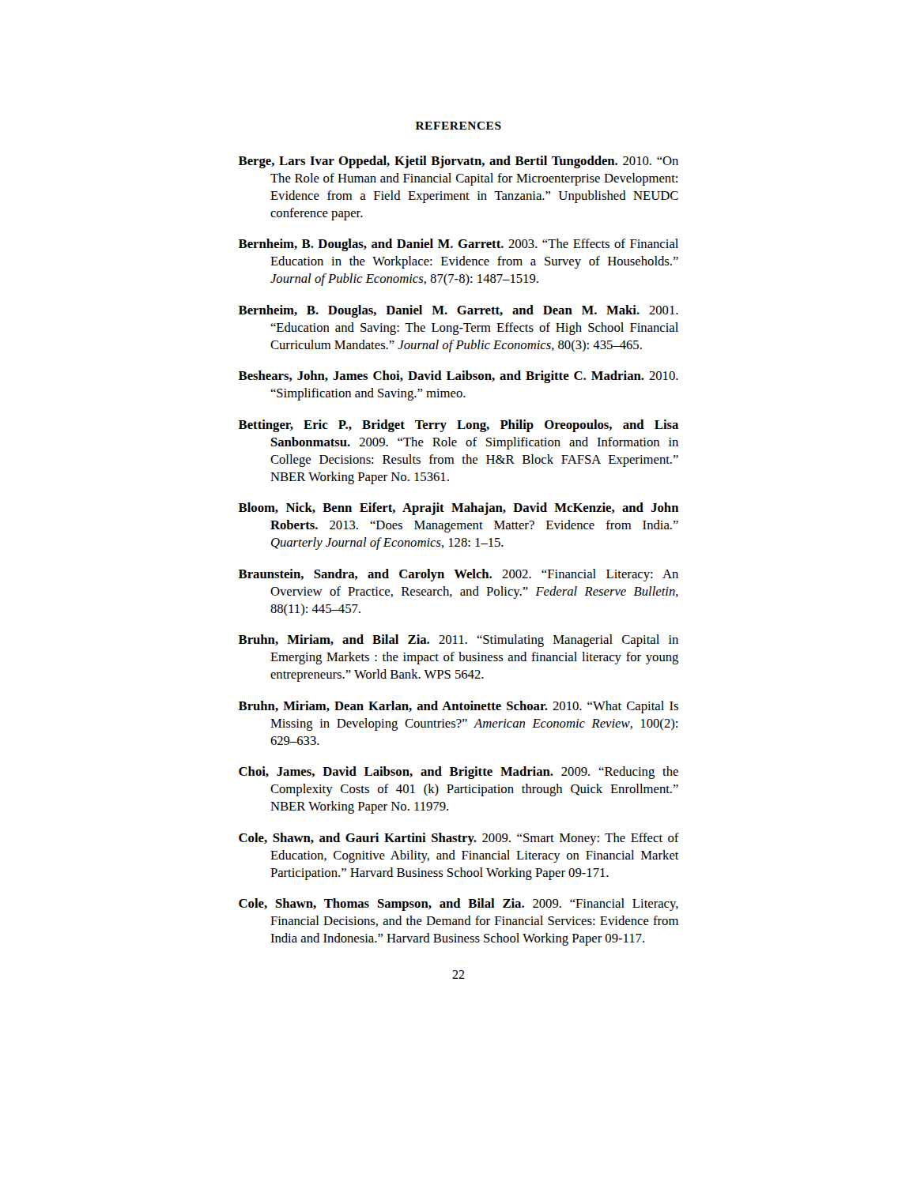REFERENCES
Berge, Lars Ivar Oppedal, Kjetil Bjorvatn, and Bertil Tungodden. 2010. “On The Role of Human and Financial Capital for Microenterprise Development: Evidence from a Field Experiment in Tanzania.” Unpublished NEUDC conference paper.
Bernheim, B. Douglas, and Daniel M. Garrett. 2003. “The Effects of Financial Education in the Workplace: Evidence from a Survey of Households.” Journal of Public Economics, 87(7-8): 1487–1519.
Bernheim, B. Douglas, Daniel M. Garrett, and Dean M. Maki. 2001. “Education and Saving: The Long-Term Effects of High School Financial Curriculum Mandates.” Journal of Public Economics, 80(3): 435–465.
Beshears, John, James Choi, David Laibson, and Brigitte C. Madrian. 2010. “Simplification and Saving.” mimeo.
Bettinger, Eric P., Bridget Terry Long, Philip Oreopoulos, and Lisa Sanbonmatsu. 2009. “The Role of Simplification and Information in College Decisions: Results from the H&R Block FAFSA Experiment.” NBER Working Paper No. 15361.
Bloom, Nick, Benn Eifert, Aprajit Mahajan, David McKenzie, and John Roberts. 2013. “Does Management Matter? Evidence from India.” Quarterly Journal of Economics, 128: 1–15.
Braunstein, Sandra, and Carolyn Welch. 2002. “Financial Literacy: An Overview of Practice, Research, and Policy.” Federal Reserve Bulletin, 88(11): 445–457.
Bruhn, Miriam, and Bilal Zia. 2011. “Stimulating Managerial Capital in Emerging Markets : the impact of business and financial literacy for young entrepreneurs.” World Bank. WPS 5642.
Bruhn, Miriam, Dean Karlan, and Antoinette Schoar. 2010. “What Capital Is Missing in Developing Countries?” American Economic Review, 100(2): 629–633.
Choi, James, David Laibson, and Brigitte Madrian. 2009. “Reducing the Complexity Costs of 401 (k) Participation through Quick Enrollment.” NBER Working Paper No. 11979.
Cole, Shawn, and Gauri Kartini Shastry. 2009. “Smart Money: The Effect of Education, Cognitive Ability, and Financial Literacy on Financial Market Participation.” Harvard Business School Working Paper 09-171.
Cole, Shawn, Thomas Sampson, and Bilal Zia. 2009. “Financial Literacy, Financial Decisions, and the Demand for Financial Services: Evidence from India and Indonesia.” Harvard Business School Working Paper 09-117.
22